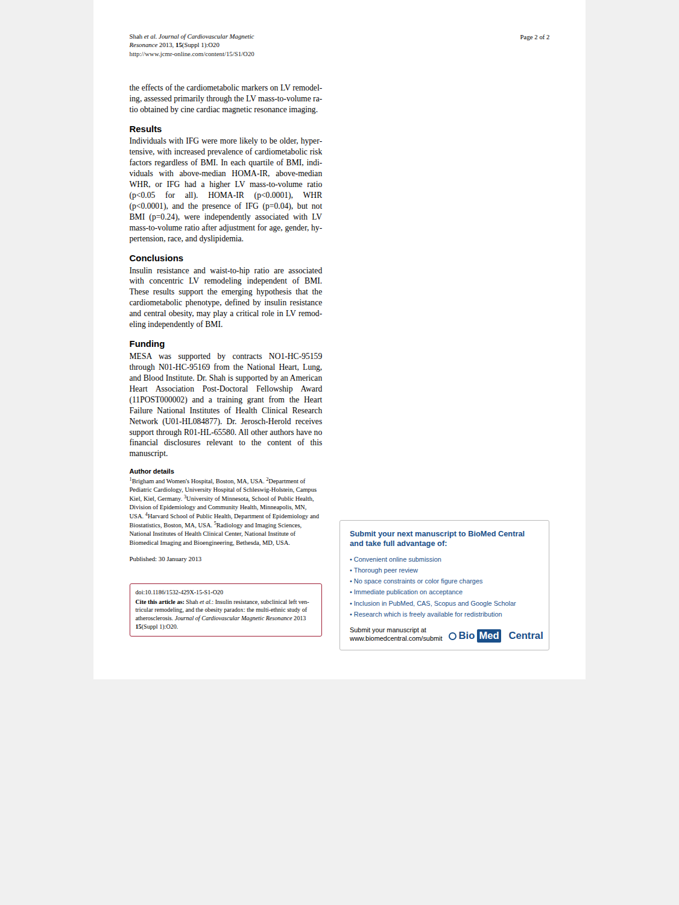Shah et al. Journal of Cardiovascular Magnetic
Resonance 2013, 15(Suppl 1):O20
http://www.jcmr-online.com/content/15/S1/O20
Page 2 of 2
the effects of the cardiometabolic markers on LV remodeling, assessed primarily through the LV mass-to-volume ratio obtained by cine cardiac magnetic resonance imaging.
Results
Individuals with IFG were more likely to be older, hypertensive, with increased prevalence of cardiometabolic risk factors regardless of BMI. In each quartile of BMI, individuals with above-median HOMA-IR, above-median WHR, or IFG had a higher LV mass-to-volume ratio (p<0.05 for all). HOMA-IR (p<0.0001), WHR (p<0.0001), and the presence of IFG (p=0.04), but not BMI (p=0.24), were independently associated with LV mass-to-volume ratio after adjustment for age, gender, hypertension, race, and dyslipidemia.
Conclusions
Insulin resistance and waist-to-hip ratio are associated with concentric LV remodeling independent of BMI. These results support the emerging hypothesis that the cardiometabolic phenotype, defined by insulin resistance and central obesity, may play a critical role in LV remodeling independently of BMI.
Funding
MESA was supported by contracts NO1-HC-95159 through N01-HC-95169 from the National Heart, Lung, and Blood Institute. Dr. Shah is supported by an American Heart Association Post-Doctoral Fellowship Award (11POST000002) and a training grant from the Heart Failure National Institutes of Health Clinical Research Network (U01-HL084877). Dr. Jerosch-Herold receives support through R01-HL-65580. All other authors have no financial disclosures relevant to the content of this manuscript.
Author details
1Brigham and Women's Hospital, Boston, MA, USA. 2Department of Pediatric Cardiology, University Hospital of Schleswig-Holstein, Campus Kiel, Kiel, Germany. 3University of Minnesota, School of Public Health, Division of Epidemiology and Community Health, Minneapolis, MN, USA. 4Harvard School of Public Health, Department of Epidemiology and Biostatistics, Boston, MA, USA. 5Radiology and Imaging Sciences, National Institutes of Health Clinical Center, National Institute of Biomedical Imaging and Bioengineering, Bethesda, MD, USA.
Published: 30 January 2013
doi:10.1186/1532-429X-15-S1-O20
Cite this article as: Shah et al.: Insulin resistance, subclinical left ventricular remodeling, and the obesity paradox: the multi-ethnic study of atherosclerosis. Journal of Cardiovascular Magnetic Resonance 2013 15(Suppl 1):O20.
Submit your next manuscript to BioMed Central
and take full advantage of:
Convenient online submission
Thorough peer review
No space constraints or color figure charges
Immediate publication on acceptance
Inclusion in PubMed, CAS, Scopus and Google Scholar
Research which is freely available for redistribution
Submit your manuscript at
www.biomedcentral.com/submit
Bio Med Central